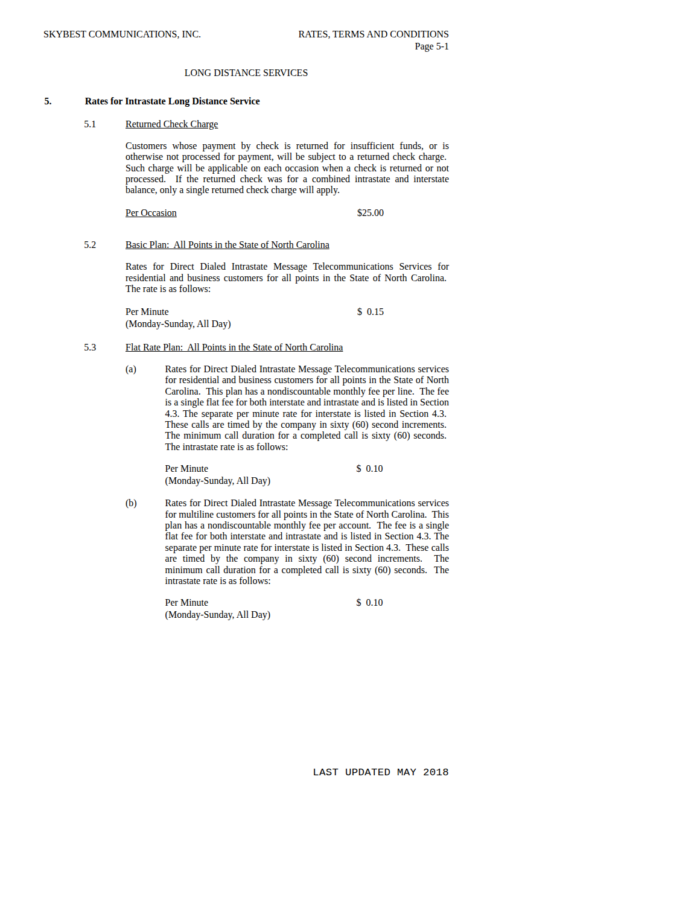SKYBEST COMMUNICATIONS, INC.
RATES, TERMS AND CONDITIONS
Page 5-1
LONG DISTANCE SERVICES
5.
Rates for Intrastate Long Distance Service
5.1
Returned Check Charge
Customers whose payment by check is returned for insufficient funds, or is otherwise not processed for payment, will be subject to a returned check charge. Such charge will be applicable on each occasion when a check is returned or not processed. If the returned check was for a combined intrastate and interstate balance, only a single returned check charge will apply.
Per Occasion
$25.00
5.2
Basic Plan: All Points in the State of North Carolina
Rates for Direct Dialed Intrastate Message Telecommunications Services for residential and business customers for all points in the State of North Carolina. The rate is as follows:
Per Minute
$ 0.15
(Monday-Sunday, All Day)
5.3
Flat Rate Plan: All Points in the State of North Carolina
(a)
Rates for Direct Dialed Intrastate Message Telecommunications services for residential and business customers for all points in the State of North Carolina. This plan has a nondiscountable monthly fee per line. The fee is a single flat fee for both interstate and intrastate and is listed in Section 4.3. The separate per minute rate for interstate is listed in Section 4.3. These calls are timed by the company in sixty (60) second increments. The minimum call duration for a completed call is sixty (60) seconds. The intrastate rate is as follows:
Per Minute
$ 0.10
(Monday-Sunday, All Day)
(b)
Rates for Direct Dialed Intrastate Message Telecommunications services for multiline customers for all points in the State of North Carolina. This plan has a nondiscountable monthly fee per account. The fee is a single flat fee for both interstate and intrastate and is listed in Section 4.3. The separate per minute rate for interstate is listed in Section 4.3. These calls are timed by the company in sixty (60) second increments. The minimum call duration for a completed call is sixty (60) seconds. The intrastate rate is as follows:
Per Minute
$ 0.10
(Monday-Sunday, All Day)
LAST UPDATED MAY 2018